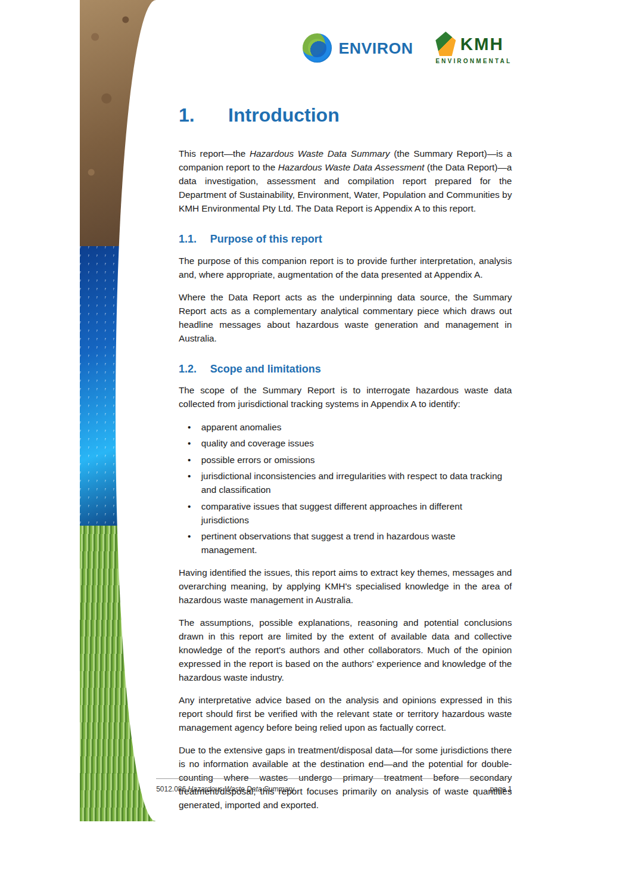ENVIRON
KMH
ENVIRONMENTAL
1. Introduction
This report—the Hazardous Waste Data Summary (the Summary Report)—is a companion report to the Hazardous Waste Data Assessment (the Data Report)—a data investigation, assessment and compilation report prepared for the Department of Sustainability, Environment, Water, Population and Communities by KMH Environmental Pty Ltd. The Data Report is Appendix A to this report.
1.1. Purpose of this report
The purpose of this companion report is to provide further interpretation, analysis and, where appropriate, augmentation of the data presented at Appendix A.
Where the Data Report acts as the underpinning data source, the Summary Report acts as a complementary analytical commentary piece which draws out headline messages about hazardous waste generation and management in Australia.
1.2. Scope and limitations
The scope of the Summary Report is to interrogate hazardous waste data collected from jurisdictional tracking systems in Appendix A to identify:
apparent anomalies
quality and coverage issues
possible errors or omissions
jurisdictional inconsistencies and irregularities with respect to data tracking and classification
comparative issues that suggest different approaches in different jurisdictions
pertinent observations that suggest a trend in hazardous waste management.
Having identified the issues, this report aims to extract key themes, messages and overarching meaning, by applying KMH's specialised knowledge in the area of hazardous waste management in Australia.
The assumptions, possible explanations, reasoning and potential conclusions drawn in this report are limited by the extent of available data and collective knowledge of the report's authors and other collaborators. Much of the opinion expressed in the report is based on the authors' experience and knowledge of the hazardous waste industry.
Any interpretative advice based on the analysis and opinions expressed in this report should first be verified with the relevant state or territory hazardous waste management agency before being relied upon as factually correct.
Due to the extensive gaps in treatment/disposal data—for some jurisdictions there is no information available at the destination end—and the potential for double-counting where wastes undergo primary treatment before secondary treatment/disposal, this report focuses primarily on analysis of waste quantities generated, imported and exported.
5012.086 Hazardous Waste Data Summary
page 1